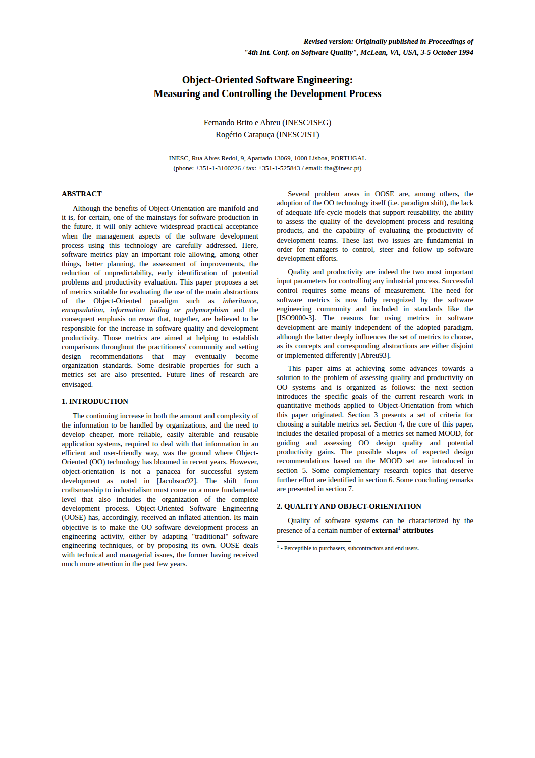Revised version: Originally published in Proceedings of
"4th Int. Conf. on Software Quality", McLean, VA, USA, 3-5 October 1994
Object-Oriented Software Engineering:
Measuring and Controlling the Development Process
Fernando Brito e Abreu (INESC/ISEG)
Rogério Carapuça (INESC/IST)
INESC, Rua Alves Redol, 9, Apartado 13069, 1000 Lisboa, PORTUGAL
(phone: +351-1-3100226 / fax: +351-1-525843 / email: fba@inesc.pt)
ABSTRACT
Although the benefits of Object-Orientation are manifold and it is, for certain, one of the mainstays for software production in the future, it will only achieve widespread practical acceptance when the management aspects of the software development process using this technology are carefully addressed. Here, software metrics play an important role allowing, among other things, better planning, the assessment of improvements, the reduction of unpredictability, early identification of potential problems and productivity evaluation. This paper proposes a set of metrics suitable for evaluating the use of the main abstractions of the Object-Oriented paradigm such as inheritance, encapsulation, information hiding or polymorphism and the consequent emphasis on reuse that, together, are believed to be responsible for the increase in software quality and development productivity. Those metrics are aimed at helping to establish comparisons throughout the practitioners' community and setting design recommendations that may eventually become organization standards. Some desirable properties for such a metrics set are also presented. Future lines of research are envisaged.
1. INTRODUCTION
The continuing increase in both the amount and complexity of the information to be handled by organizations, and the need to develop cheaper, more reliable, easily alterable and reusable application systems, required to deal with that information in an efficient and user-friendly way, was the ground where Object-Oriented (OO) technology has bloomed in recent years. However, object-orientation is not a panacea for successful system development as noted in [Jacobson92]. The shift from craftsmanship to industrialism must come on a more fundamental level that also includes the organization of the complete development process. Object-Oriented Software Engineering (OOSE) has, accordingly, received an inflated attention. Its main objective is to make the OO software development process an engineering activity, either by adapting "traditional" software engineering techniques, or by proposing its own. OOSE deals with technical and managerial issues, the former having received much more attention in the past few years.
Several problem areas in OOSE are, among others, the adoption of the OO technology itself (i.e. paradigm shift), the lack of adequate life-cycle models that support reusability, the ability to assess the quality of the development process and resulting products, and the capability of evaluating the productivity of development teams. These last two issues are fundamental in order for managers to control, steer and follow up software development efforts.
Quality and productivity are indeed the two most important input parameters for controlling any industrial process. Successful control requires some means of measurement. The need for software metrics is now fully recognized by the software engineering community and included in standards like the [ISO9000-3]. The reasons for using metrics in software development are mainly independent of the adopted paradigm, although the latter deeply influences the set of metrics to choose, as its concepts and corresponding abstractions are either disjoint or implemented differently [Abreu93].
This paper aims at achieving some advances towards a solution to the problem of assessing quality and productivity on OO systems and is organized as follows: the next section introduces the specific goals of the current research work in quantitative methods applied to Object-Orientation from which this paper originated. Section 3 presents a set of criteria for choosing a suitable metrics set. Section 4, the core of this paper, includes the detailed proposal of a metrics set named MOOD, for guiding and assessing OO design quality and potential productivity gains. The possible shapes of expected design recommendations based on the MOOD set are introduced in section 5. Some complementary research topics that deserve further effort are identified in section 6. Some concluding remarks are presented in section 7.
2. QUALITY AND OBJECT-ORIENTATION
Quality of software systems can be characterized by the presence of a certain number of external1 attributes
1 - Perceptible to purchasers, subcontractors and end users.